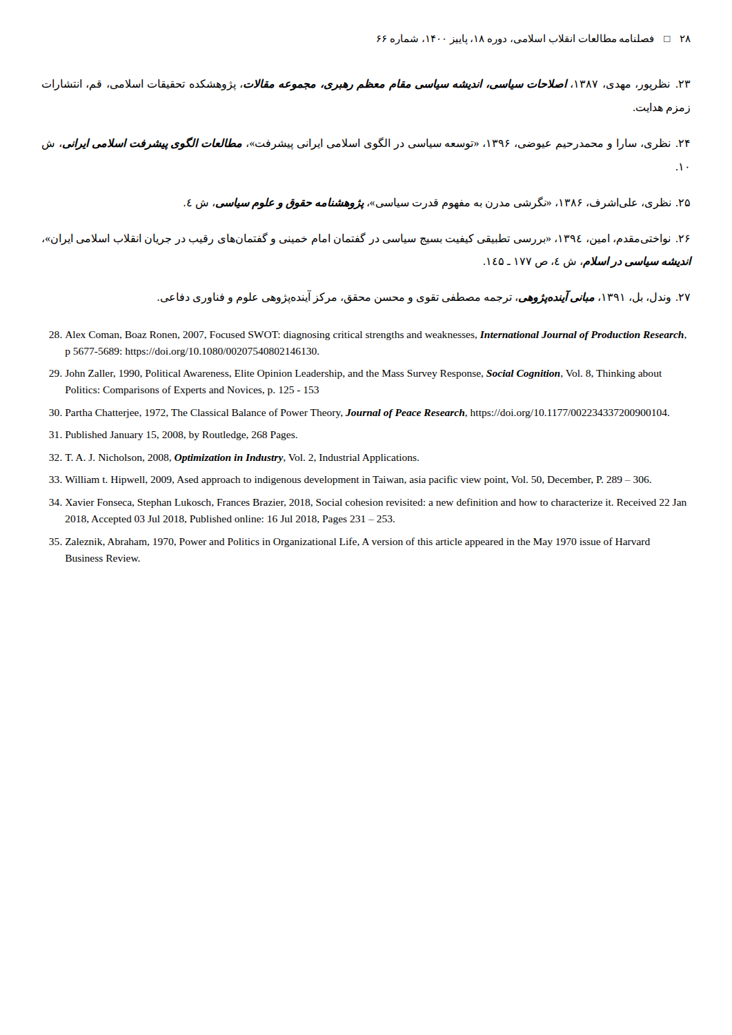۲۸ □ فصلنامه مطالعات انقلاب اسلامی، دوره ۱۸، پاییز ۱۴۰۰، شماره ۶۶
۲۳. نظرپور، مهدی، ۱۳۸۷، اصلاحات سیاسی، اندیشه سیاسی مقام معظم رهبری، مجموعه مقالات، پژوهشکده تحقیقات اسلامی، قم، انتشارات زمزم هدایت.
۲۴. نظری، سارا و محمدرحیم عیوضی، ۱۳۹۶، «توسعه سیاسی در الگوی اسلامی ایرانی پیشرفت»، مطالعات الگوی پیشرفت اسلامی ایرانی، ش ۱۰.
۲۵. نظری، علی‌اشرف، ۱۳۸۶، «نگرشی مدرن به مفهوم قدرت سیاسی»، پژوهشنامه حقوق و علوم سیاسی، ش ٤.
۲۶. نواختی‌مقدم، امین، ۱۳۹٤، «بررسی تطبیقی کیفیت بسیج سیاسی در گفتمان امام خمینی و گفتمان‌های رقیب در جریان انقلاب اسلامی ایران»، اندیشه سیاسی در اسلام، ش ٤، ص ۱۷۷ ـ ۱٤۵.
۲۷. وندل، بل، ۱۳۹۱، مبانی آینده‌پژوهی، ترجمه مصطفی تقوی و محسن محقق، مرکز آینده‌پژوهی علوم و فناوری دفاعی.
Alex Coman, Boaz Ronen, 2007, Focused SWOT: diagnosing critical strengths and weaknesses, International Journal of Production Research, p 5677-5689: https://doi.org/10.1080/00207540802146130.
John Zaller, 1990, Political Awareness, Elite Opinion Leadership, and the Mass Survey Response, Social Cognition, Vol. 8, Thinking about Politics: Comparisons of Experts and Novices, p. 125 - 153
Partha Chatterjee, 1972, The Classical Balance of Power Theory, Journal of Peace Research, https://doi.org/10.1177/002234337200900104.
Published January 15, 2008, by Routledge, 268 Pages.
T. A. J. Nicholson, 2008, Optimization in Industry, Vol. 2, Industrial Applications.
William t. Hipwell, 2009, Ased approach to indigenous development in Taiwan, asia pacific view point, Vol. 50, December, P. 289 – 306.
Xavier Fonseca, Stephan Lukosch, Frances Brazier, 2018, Social cohesion revisited: a new definition and how to characterize it. Received 22 Jan 2018, Accepted 03 Jul 2018, Published online: 16 Jul 2018, Pages 231 – 253.
Zaleznik, Abraham, 1970, Power and Politics in Organizational Life, A version of this article appeared in the May 1970 issue of Harvard Business Review.